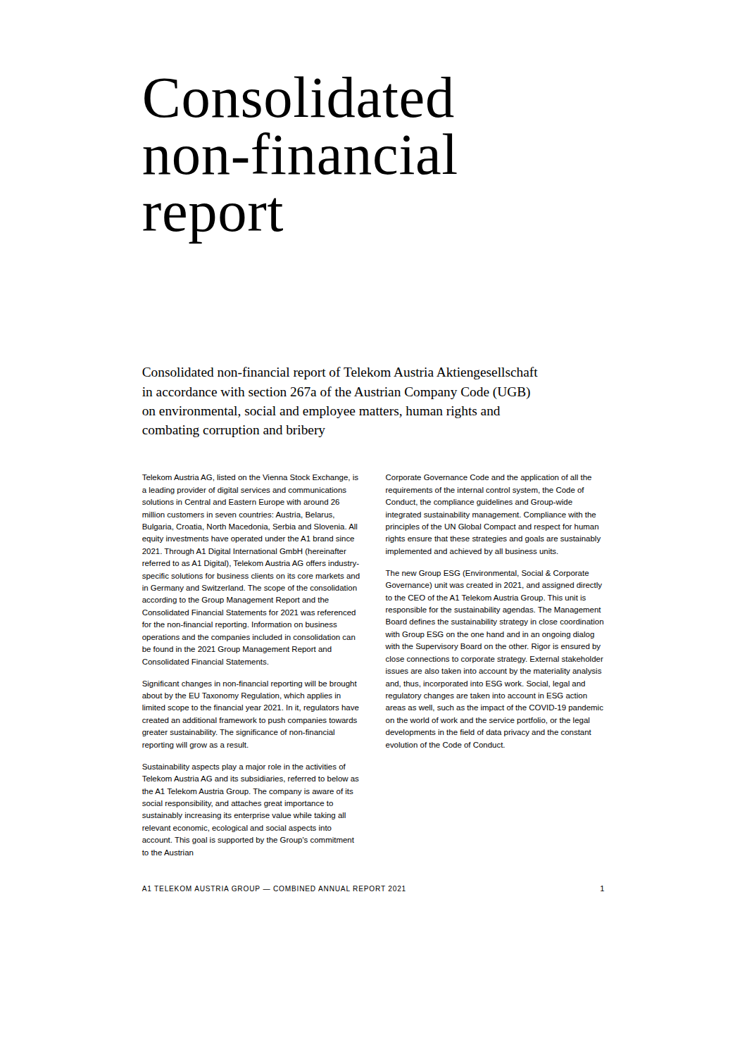Consolidated
non-financial
report
Consolidated non-financial report of Telekom Austria Aktiengesellschaft in accordance with section 267a of the Austrian Company Code (UGB) on environmental, social and employee matters, human rights and combating corruption and bribery
Telekom Austria AG, listed on the Vienna Stock Exchange, is a leading provider of digital services and communications solutions in Central and Eastern Europe with around 26 million customers in seven countries: Austria, Belarus, Bulgaria, Croatia, North Macedonia, Serbia and Slovenia. All equity investments have operated under the A1 brand since 2021. Through A1 Digital International GmbH (hereinafter referred to as A1 Digital), Telekom Austria AG offers industry-specific solutions for business clients on its core markets and in Germany and Switzerland. The scope of the consolidation according to the Group Management Report and the Consolidated Financial Statements for 2021 was referenced for the non-financial reporting. Information on business operations and the companies included in consolidation can be found in the 2021 Group Management Report and Consolidated Financial Statements.
Significant changes in non-financial reporting will be brought about by the EU Taxonomy Regulation, which applies in limited scope to the financial year 2021. In it, regulators have created an additional framework to push companies towards greater sustainability. The significance of non-financial reporting will grow as a result.
Sustainability aspects play a major role in the activities of Telekom Austria AG and its subsidiaries, referred to below as the A1 Telekom Austria Group. The company is aware of its social responsibility, and attaches great importance to sustainably increasing its enterprise value while taking all relevant economic, ecological and social aspects into account. This goal is supported by the Group's commitment to the Austrian
Corporate Governance Code and the application of all the requirements of the internal control system, the Code of Conduct, the compliance guidelines and Group-wide integrated sustainability management. Compliance with the principles of the UN Global Compact and respect for human rights ensure that these strategies and goals are sustainably implemented and achieved by all business units.
The new Group ESG (Environmental, Social & Corporate Governance) unit was created in 2021, and assigned directly to the CEO of the A1 Telekom Austria Group. This unit is responsible for the sustainability agendas. The Management Board defines the sustainability strategy in close coordination with Group ESG on the one hand and in an ongoing dialog with the Supervisory Board on the other. Rigor is ensured by close connections to corporate strategy. External stakeholder issues are also taken into account by the materiality analysis and, thus, incorporated into ESG work. Social, legal and regulatory changes are taken into account in ESG action areas as well, such as the impact of the COVID-19 pandemic on the world of work and the service portfolio, or the legal developments in the field of data privacy and the constant evolution of the Code of Conduct.
A1 Telekom Austria Group — Combined Annual Report 2021
1